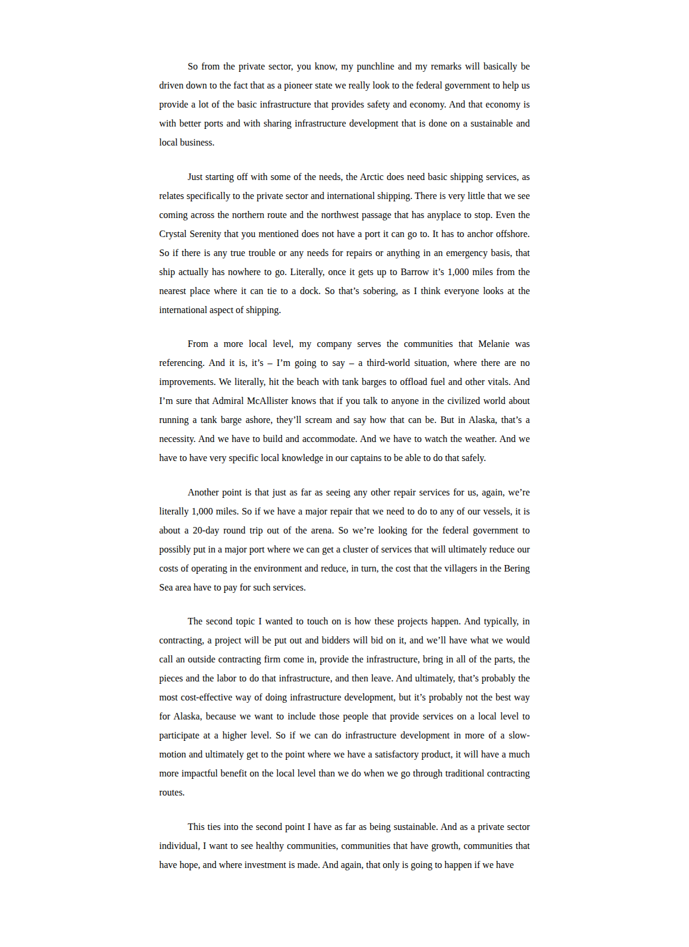So from the private sector, you know, my punchline and my remarks will basically be driven down to the fact that as a pioneer state we really look to the federal government to help us provide a lot of the basic infrastructure that provides safety and economy. And that economy is with better ports and with sharing infrastructure development that is done on a sustainable and local business.
Just starting off with some of the needs, the Arctic does need basic shipping services, as relates specifically to the private sector and international shipping. There is very little that we see coming across the northern route and the northwest passage that has anyplace to stop. Even the Crystal Serenity that you mentioned does not have a port it can go to. It has to anchor offshore. So if there is any true trouble or any needs for repairs or anything in an emergency basis, that ship actually has nowhere to go. Literally, once it gets up to Barrow it’s 1,000 miles from the nearest place where it can tie to a dock. So that’s sobering, as I think everyone looks at the international aspect of shipping.
From a more local level, my company serves the communities that Melanie was referencing. And it is, it’s – I’m going to say – a third-world situation, where there are no improvements. We literally, hit the beach with tank barges to offload fuel and other vitals. And I’m sure that Admiral McAllister knows that if you talk to anyone in the civilized world about running a tank barge ashore, they’ll scream and say how that can be. But in Alaska, that’s a necessity. And we have to build and accommodate. And we have to watch the weather. And we have to have very specific local knowledge in our captains to be able to do that safely.
Another point is that just as far as seeing any other repair services for us, again, we’re literally 1,000 miles. So if we have a major repair that we need to do to any of our vessels, it is about a 20-day round trip out of the arena. So we’re looking for the federal government to possibly put in a major port where we can get a cluster of services that will ultimately reduce our costs of operating in the environment and reduce, in turn, the cost that the villagers in the Bering Sea area have to pay for such services.
The second topic I wanted to touch on is how these projects happen. And typically, in contracting, a project will be put out and bidders will bid on it, and we’ll have what we would call an outside contracting firm come in, provide the infrastructure, bring in all of the parts, the pieces and the labor to do that infrastructure, and then leave. And ultimately, that’s probably the most cost-effective way of doing infrastructure development, but it’s probably not the best way for Alaska, because we want to include those people that provide services on a local level to participate at a higher level. So if we can do infrastructure development in more of a slow-motion and ultimately get to the point where we have a satisfactory product, it will have a much more impactful benefit on the local level than we do when we go through traditional contracting routes.
This ties into the second point I have as far as being sustainable. And as a private sector individual, I want to see healthy communities, communities that have growth, communities that have hope, and where investment is made. And again, that only is going to happen if we have